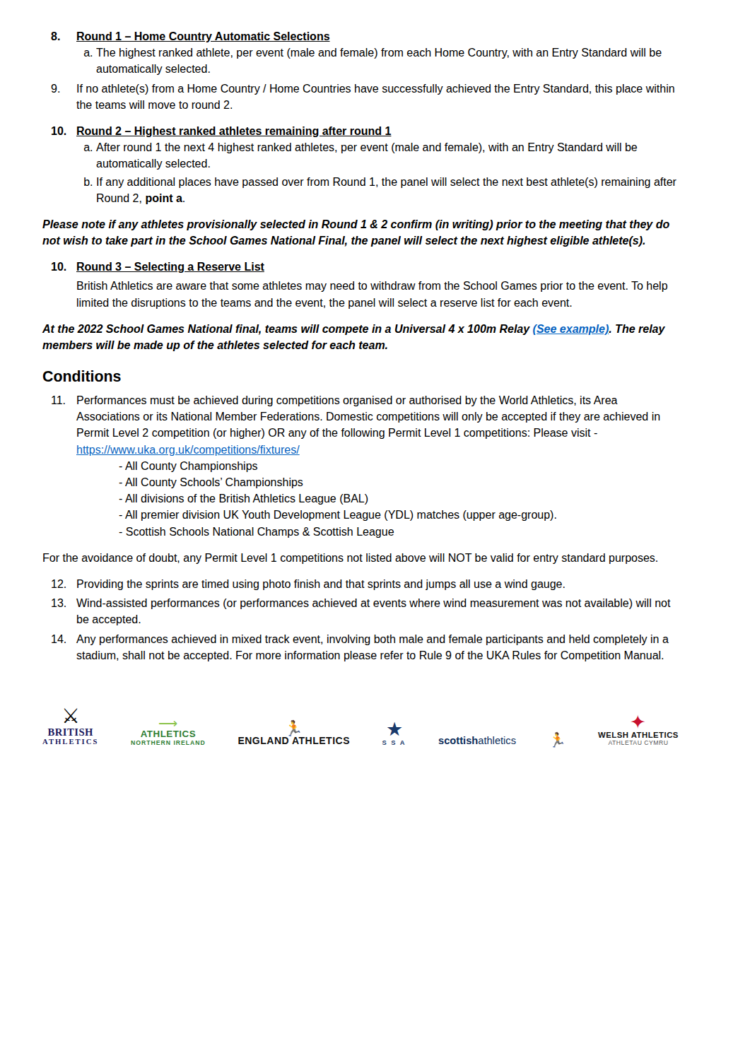Round 1 – Home Country Automatic Selections
The highest ranked athlete, per event (male and female) from each Home Country, with an Entry Standard will be automatically selected.
If no athlete(s) from a Home Country / Home Countries have successfully achieved the Entry Standard, this place within the teams will move to round 2.
Round 2 – Highest ranked athletes remaining after round 1
After round 1 the next 4 highest ranked athletes, per event (male and female), with an Entry Standard will be automatically selected.
If any additional places have passed over from Round 1, the panel will select the next best athlete(s) remaining after Round 2, point a.
Please note if any athletes provisionally selected in Round 1 & 2 confirm (in writing) prior to the meeting that they do not wish to take part in the School Games National Final, the panel will select the next highest eligible athlete(s).
Round 3 – Selecting a Reserve List
British Athletics are aware that some athletes may need to withdraw from the School Games prior to the event. To help limited the disruptions to the teams and the event, the panel will select a reserve list for each event.
At the 2022 School Games National final, teams will compete in a Universal 4 x 100m Relay (See example). The relay members will be made up of the athletes selected for each team.
Conditions
Performances must be achieved during competitions organised or authorised by the World Athletics, its Area Associations or its National Member Federations. Domestic competitions will only be accepted if they are achieved in Permit Level 2 competition (or higher) OR any of the following Permit Level 1 competitions: Please visit -
https://www.uka.org.uk/competitions/fixtures/
- All County Championships
- All County Schools’ Championships
- All divisions of the British Athletics League (BAL)
- All premier division UK Youth Development League (YDL) matches (upper age-group).
- Scottish Schools National Champs & Scottish League
For the avoidance of doubt, any Permit Level 1 competitions not listed above will NOT be valid for entry standard purposes.
Providing the sprints are timed using photo finish and that sprints and jumps all use a wind gauge.
Wind-assisted performances (or performances achieved at events where wind measurement was not available) will not be accepted.
Any performances achieved in mixed track event, involving both male and female participants and held completely in a stadium, shall not be accepted. For more information please refer to Rule 9 of the UKA Rules for Competition Manual.
⚔ BRITISH ATHLETICS
⟶ ATHLETICS NORTHERN IRELAND
🏃 ENGLAND ATHLETICS
★ S S A
scottishathletics
🏃
✦ WELSH ATHLETICS ATHLETAU CYMRU